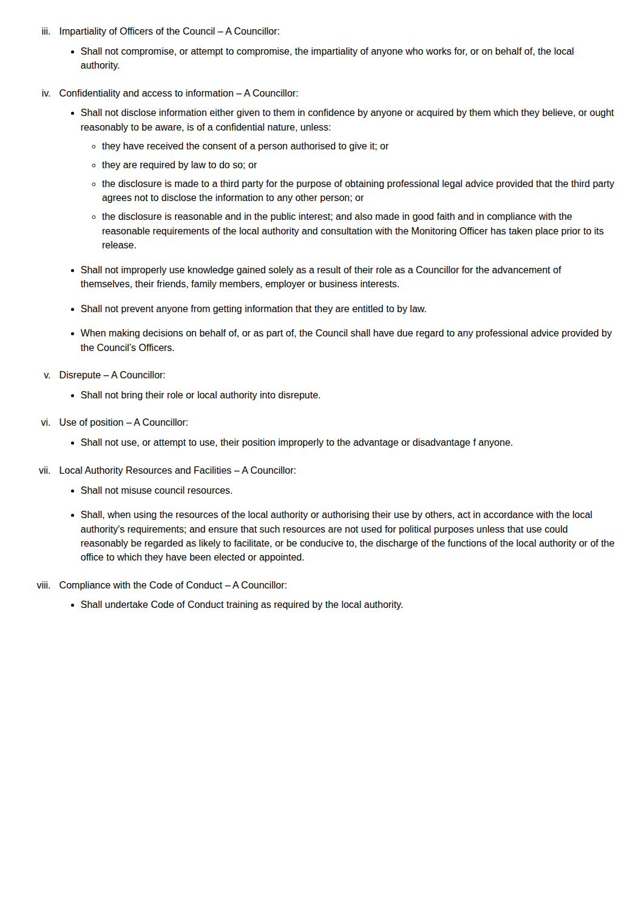Impartiality of Officers of the Council – A Councillor:
Shall not compromise, or attempt to compromise, the impartiality of anyone who works for, or on behalf of, the local authority.
Confidentiality and access to information – A Councillor:
Shall not disclose information either given to them in confidence by anyone or acquired by them which they believe, or ought reasonably to be aware, is of a confidential nature, unless:
they have received the consent of a person authorised to give it; or
they are required by law to do so; or
the disclosure is made to a third party for the purpose of obtaining professional legal advice provided that the third party agrees not to disclose the information to any other person; or
the disclosure is reasonable and in the public interest; and also made in good faith and in compliance with the reasonable requirements of the local authority and consultation with the Monitoring Officer has taken place prior to its release.
Shall not improperly use knowledge gained solely as a result of their role as a Councillor for the advancement of themselves, their friends, family members, employer or business interests.
Shall not prevent anyone from getting information that they are entitled to by law.
When making decisions on behalf of, or as part of, the Council shall have due regard to any professional advice provided by the Council’s Officers.
Disrepute – A Councillor:
Shall not bring their role or local authority into disrepute.
Use of position – A Councillor:
Shall not use, or attempt to use, their position improperly to the advantage or disadvantage f anyone.
Local Authority Resources and Facilities – A Councillor:
Shall not misuse council resources.
Shall, when using the resources of the local authority or authorising their use by others, act in accordance with the local authority's requirements; and ensure that such resources are not used for political purposes unless that use could reasonably be regarded as likely to facilitate, or be conducive to, the discharge of the functions of the local authority or of the office to which they have been elected or appointed.
Compliance with the Code of Conduct – A Councillor:
Shall undertake Code of Conduct training as required by the local authority.